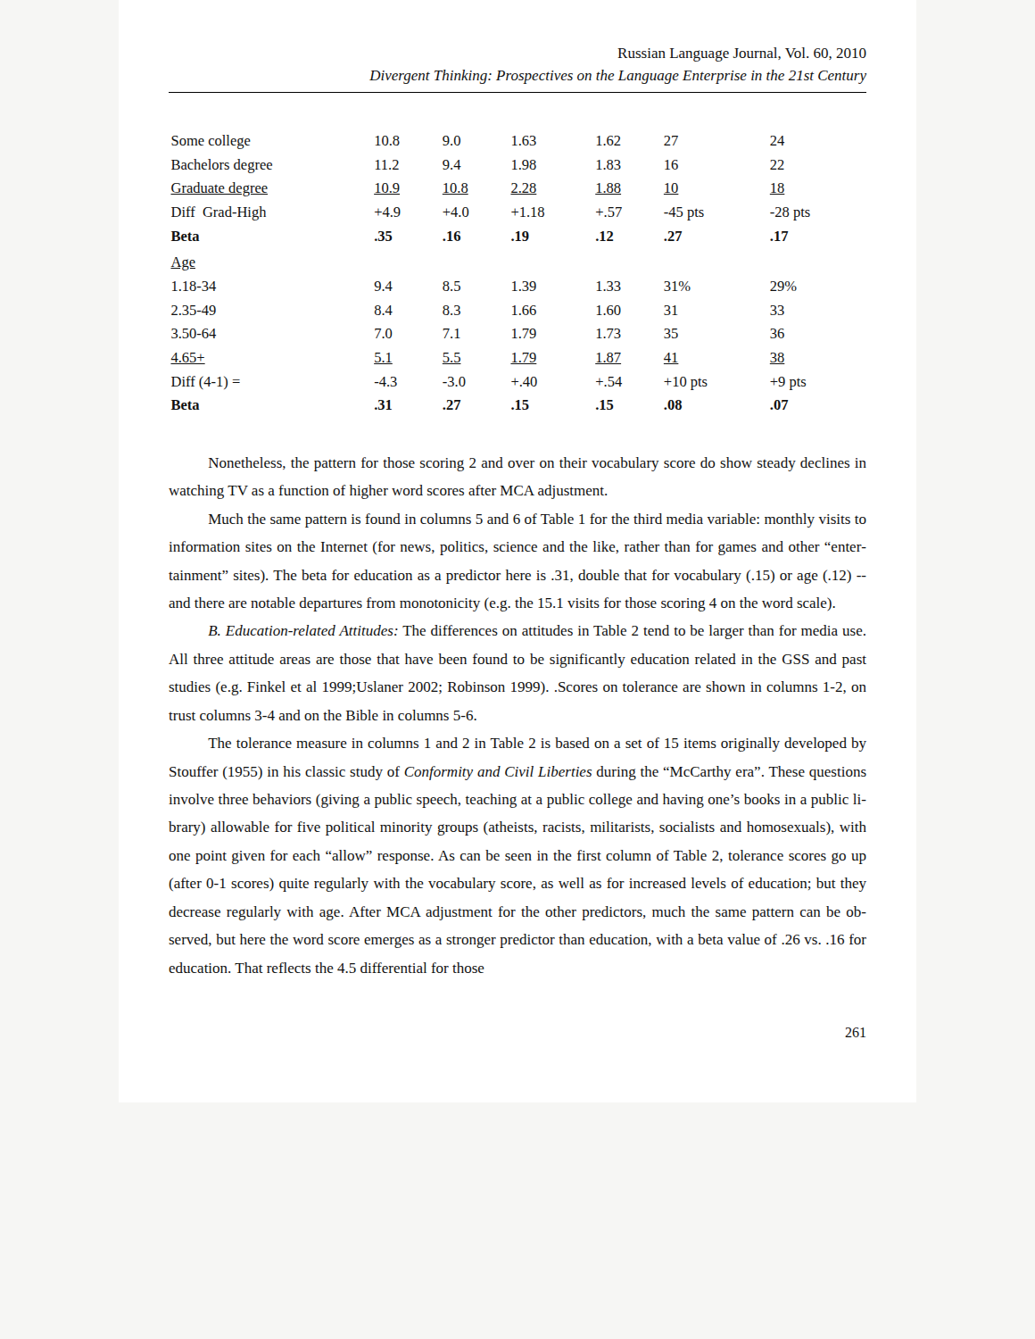Russian Language Journal, Vol. 60, 2010 Divergent Thinking: Prospectives on the Language Enterprise in the 21st Century
| Some college | 10.8 | 9.0 | 1.63 | 1.62 | 27 | 24 |
| Bachelors degree | 11.2 | 9.4 | 1.98 | 1.83 | 16 | 22 |
| Graduate degree | 10.9 | 10.8 | 2.28 | 1.88 | 10 | 18 |
| Diff Grad-High | +4.9 | +4.0 | +1.18 | +.57 | -45 pts | -28 pts |
| Beta | .35 | .16 | .19 | .12 | .27 | .17 |
| Age | |
| 1.18-34 | 9.4 | 8.5 | 1.39 | 1.33 | 31% | 29% |
| 2.35-49 | 8.4 | 8.3 | 1.66 | 1.60 | 31 | 33 |
| 3.50-64 | 7.0 | 7.1 | 1.79 | 1.73 | 35 | 36 |
| 4.65+ | 5.1 | 5.5 | 1.79 | 1.87 | 41 | 38 |
| Diff (4-1) = | -4.3 | -3.0 | +.40 | +.54 | +10 pts | +9 pts |
| Beta | .31 | .27 | .15 | .15 | .08 | .07 |
Nonetheless, the pattern for those scoring 2 and over on their vocabulary score do show steady declines in watching TV as a function of higher word scores after MCA adjustment.
Much the same pattern is found in columns 5 and 6 of Table 1 for the third media variable: monthly visits to information sites on the Internet (for news, politics, science and the like, rather than for games and other “entertainment” sites). The beta for education as a predictor here is .31, double that for vocabulary (.15) or age (.12) -- and there are notable departures from monotonicity (e.g. the 15.1 visits for those scoring 4 on the word scale).
B. Education-related Attitudes: The differences on attitudes in Table 2 tend to be larger than for media use. All three attitude areas are those that have been found to be significantly education related in the GSS and past studies (e.g. Finkel et al 1999;Uslaner 2002; Robinson 1999). .Scores on tolerance are shown in columns 1-2, on trust columns 3-4 and on the Bible in columns 5-6.
The tolerance measure in columns 1 and 2 in Table 2 is based on a set of 15 items originally developed by Stouffer (1955) in his classic study of Conformity and Civil Liberties during the “McCarthy era”. These questions involve three behaviors (giving a public speech, teaching at a public college and having one’s books in a public library) allowable for five political minority groups (atheists, racists, militarists, socialists and homosexuals), with one point given for each “allow” response. As can be seen in the first column of Table 2, tolerance scores go up (after 0-1 scores) quite regularly with the vocabulary score, as well as for increased levels of education; but they decrease regularly with age. After MCA adjustment for the other predictors, much the same pattern can be observed, but here the word score emerges as a stronger predictor than education, with a beta value of .26 vs. .16 for education. That reflects the 4.5 differential for those
261